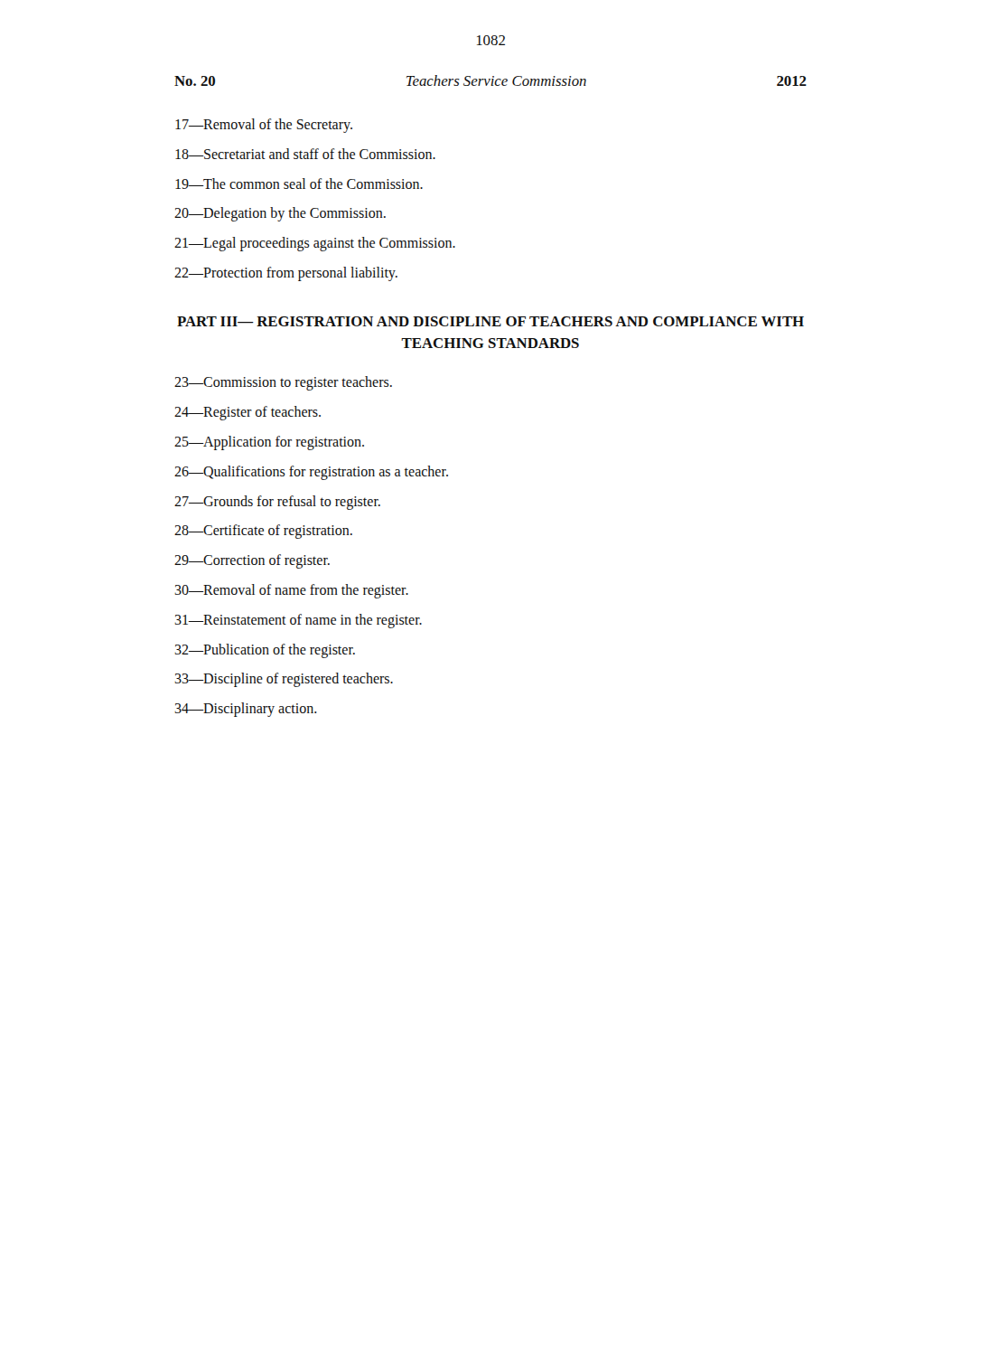1082
No. 20 Teachers Service Commission 2012
17—Removal of the Secretary.
18—Secretariat and staff of the Commission.
19—The common seal of the Commission.
20—Delegation by the Commission.
21—Legal proceedings against the Commission.
22—Protection from personal liability.
PART III— REGISTRATION AND DISCIPLINE OF TEACHERS AND COMPLIANCE WITH TEACHING STANDARDS
23—Commission to register teachers.
24—Register of teachers.
25—Application for registration.
26—Qualifications for registration as a teacher.
27—Grounds for refusal to register.
28—Certificate of registration.
29—Correction of register.
30—Removal of name from the register.
31—Reinstatement of name in the register.
32—Publication of the register.
33—Discipline of registered teachers.
34—Disciplinary action.